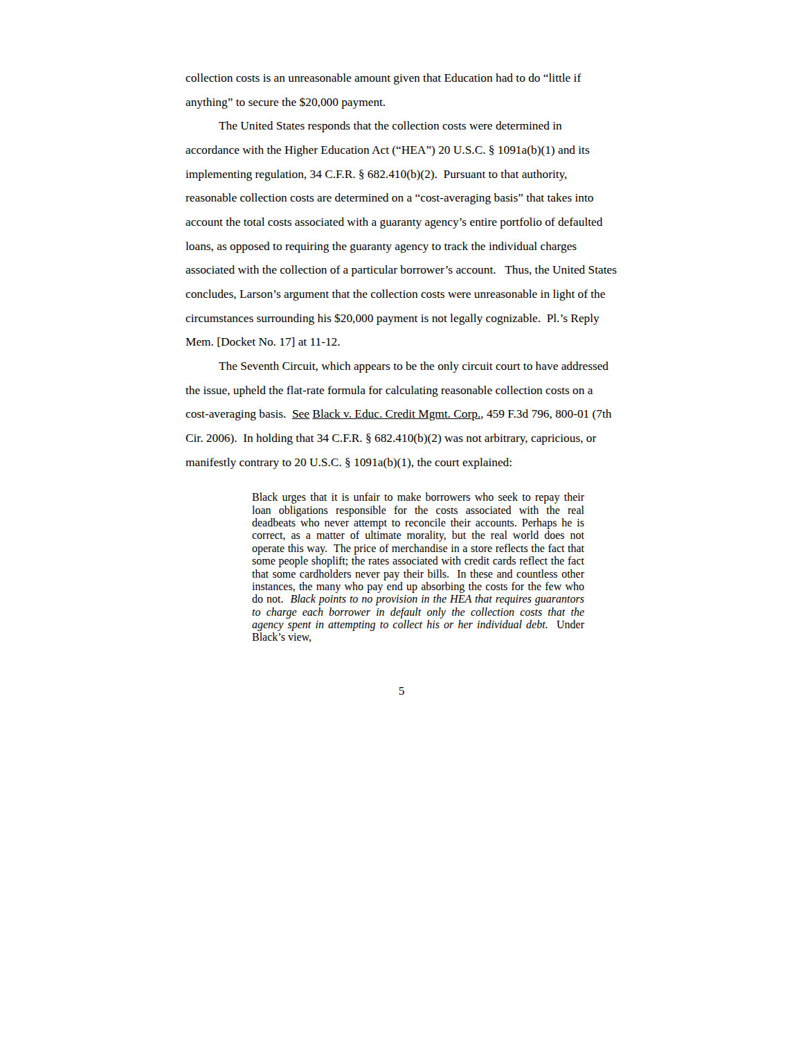collection costs is an unreasonable amount given that Education had to do “little if anything” to secure the $20,000 payment.
The United States responds that the collection costs were determined in accordance with the Higher Education Act (“HEA”) 20 U.S.C. § 1091a(b)(1) and its implementing regulation, 34 C.F.R. § 682.410(b)(2). Pursuant to that authority, reasonable collection costs are determined on a “cost-averaging basis” that takes into account the total costs associated with a guaranty agency’s entire portfolio of defaulted loans, as opposed to requiring the guaranty agency to track the individual charges associated with the collection of a particular borrower’s account. Thus, the United States concludes, Larson’s argument that the collection costs were unreasonable in light of the circumstances surrounding his $20,000 payment is not legally cognizable. Pl.’s Reply Mem. [Docket No. 17] at 11-12.
The Seventh Circuit, which appears to be the only circuit court to have addressed the issue, upheld the flat-rate formula for calculating reasonable collection costs on a cost-averaging basis. See Black v. Educ. Credit Mgmt. Corp., 459 F.3d 796, 800-01 (7th Cir. 2006). In holding that 34 C.F.R. § 682.410(b)(2) was not arbitrary, capricious, or manifestly contrary to 20 U.S.C. § 1091a(b)(1), the court explained:
Black urges that it is unfair to make borrowers who seek to repay their loan obligations responsible for the costs associated with the real deadbeats who never attempt to reconcile their accounts. Perhaps he is correct, as a matter of ultimate morality, but the real world does not operate this way. The price of merchandise in a store reflects the fact that some people shoplift; the rates associated with credit cards reflect the fact that some cardholders never pay their bills. In these and countless other instances, the many who pay end up absorbing the costs for the few who do not. Black points to no provision in the HEA that requires guarantors to charge each borrower in default only the collection costs that the agency spent in attempting to collect his or her individual debt. Under Black’s view,
5